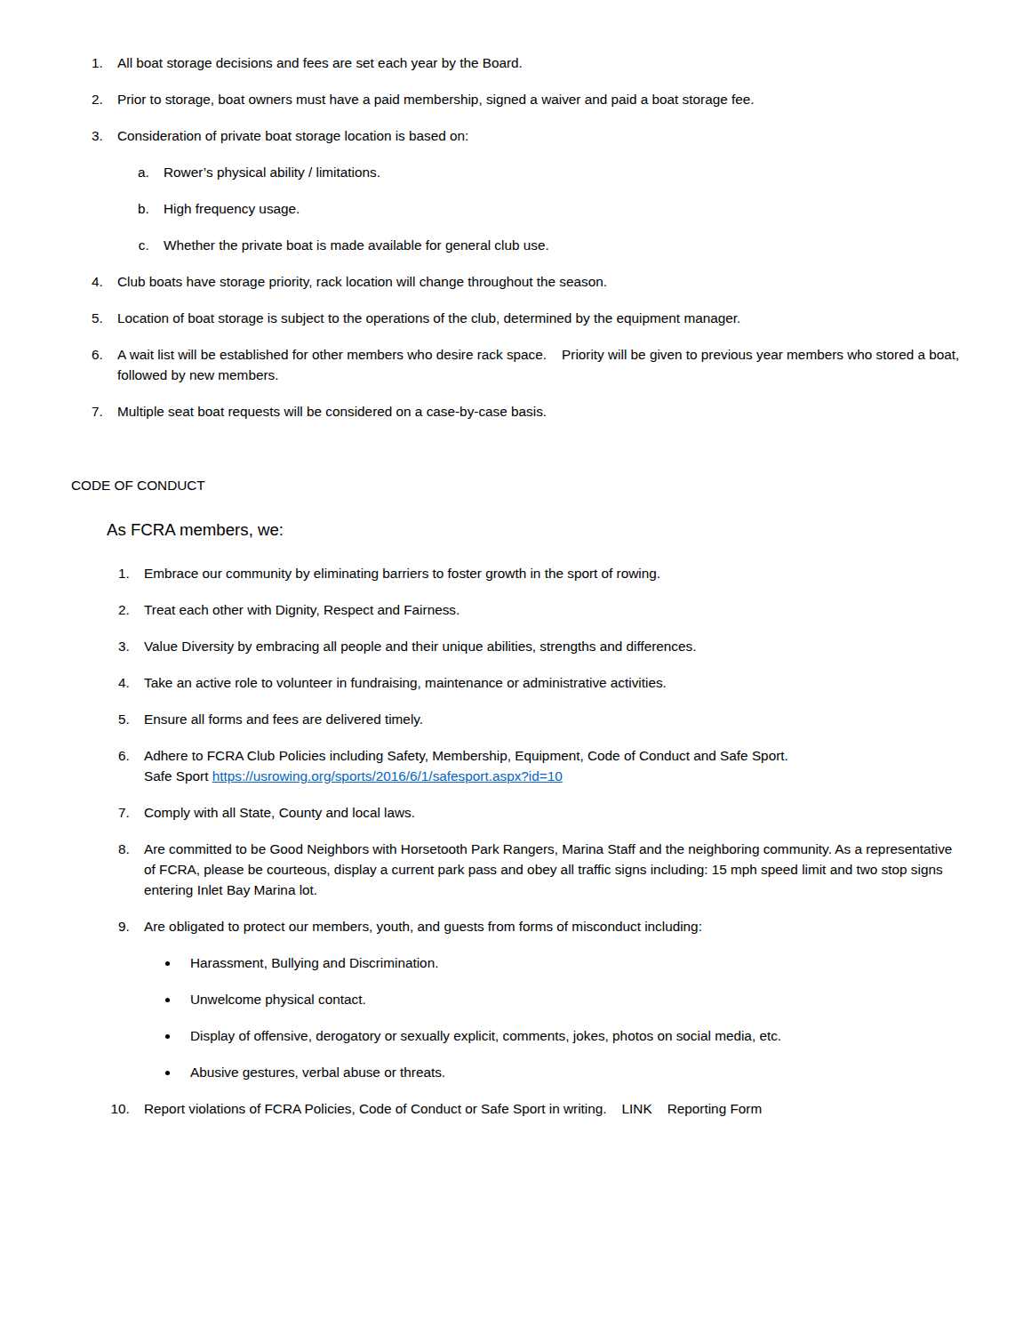All boat storage decisions and fees are set each year by the Board.
Prior to storage, boat owners must have a paid membership, signed a waiver and paid a boat storage fee.
Consideration of private boat storage location is based on:
Rower’s physical ability / limitations.
High frequency usage.
Whether the private boat is made available for general club use.
Club boats have storage priority, rack location will change throughout the season.
Location of boat storage is subject to the operations of the club, determined by the equipment manager.
A wait list will be established for other members who desire rack space. Priority will be given to previous year members who stored a boat, followed by new members.
Multiple seat boat requests will be considered on a case-by-case basis.
CODE OF CONDUCT
As FCRA members, we:
Embrace our community by eliminating barriers to foster growth in the sport of rowing.
Treat each other with Dignity, Respect and Fairness.
Value Diversity by embracing all people and their unique abilities, strengths and differences.
Take an active role to volunteer in fundraising, maintenance or administrative activities.
Ensure all forms and fees are delivered timely.
Adhere to FCRA Club Policies including Safety, Membership, Equipment, Code of Conduct and Safe Sport.
Safe Sport https://usrowing.org/sports/2016/6/1/safesport.aspx?id=10
Comply with all State, County and local laws.
Are committed to be Good Neighbors with Horsetooth Park Rangers, Marina Staff and the neighboring community. As a representative of FCRA, please be courteous, display a current park pass and obey all traffic signs including: 15 mph speed limit and two stop signs entering Inlet Bay Marina lot.
Are obligated to protect our members, youth, and guests from forms of misconduct including:
Harassment, Bullying and Discrimination.
Unwelcome physical contact.
Display of offensive, derogatory or sexually explicit, comments, jokes, photos on social media, etc.
Abusive gestures, verbal abuse or threats.
Report violations of FCRA Policies, Code of Conduct or Safe Sport in writing. LINK Reporting Form